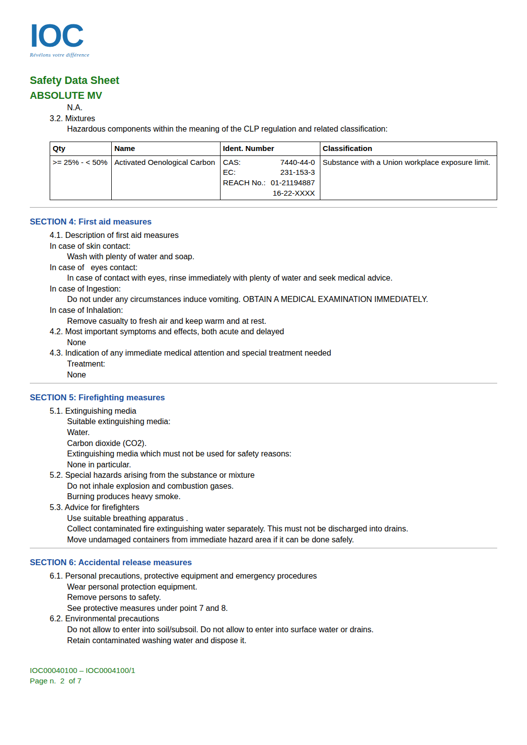IOC
Révélons votre différence
Safety Data Sheet
ABSOLUTE MV
N.A.
3.2. Mixtures
Hazardous components within the meaning of the CLP regulation and related classification:
| Qty | Name | Ident. Number | Classification |
| --- | --- | --- | --- |
| >= 25% - < 50% | Activated Oenological Carbon | / CAS: / 7440-44-0 / / EC: / 231-153-3 / / REACH No.: / 01-21194887 / / / 16-22-XXXX / | Substance with a Union workplace exposure limit. |
SECTION 4: First aid measures
4.1. Description of first aid measures
In case of skin contact:
Wash with plenty of water and soap.
In case of eyes contact:
In case of contact with eyes, rinse immediately with plenty of water and seek medical advice.
In case of Ingestion:
Do not under any circumstances induce vomiting. OBTAIN A MEDICAL EXAMINATION IMMEDIATELY.
In case of Inhalation:
Remove casualty to fresh air and keep warm and at rest.
4.2. Most important symptoms and effects, both acute and delayed
None
4.3. Indication of any immediate medical attention and special treatment needed
Treatment:
None
SECTION 5: Firefighting measures
5.1. Extinguishing media
Suitable extinguishing media:
Water.
Carbon dioxide (CO2).
Extinguishing media which must not be used for safety reasons:
None in particular.
5.2. Special hazards arising from the substance or mixture
Do not inhale explosion and combustion gases.
Burning produces heavy smoke.
5.3. Advice for firefighters
Use suitable breathing apparatus .
Collect contaminated fire extinguishing water separately. This must not be discharged into drains.
Move undamaged containers from immediate hazard area if it can be done safely.
SECTION 6: Accidental release measures
6.1. Personal precautions, protective equipment and emergency procedures
Wear personal protection equipment.
Remove persons to safety.
See protective measures under point 7 and 8.
6.2. Environmental precautions
Do not allow to enter into soil/subsoil. Do not allow to enter into surface water or drains.
Retain contaminated washing water and dispose it.
IOC00040100 – IOC0004100/1
Page n. 2 of 7